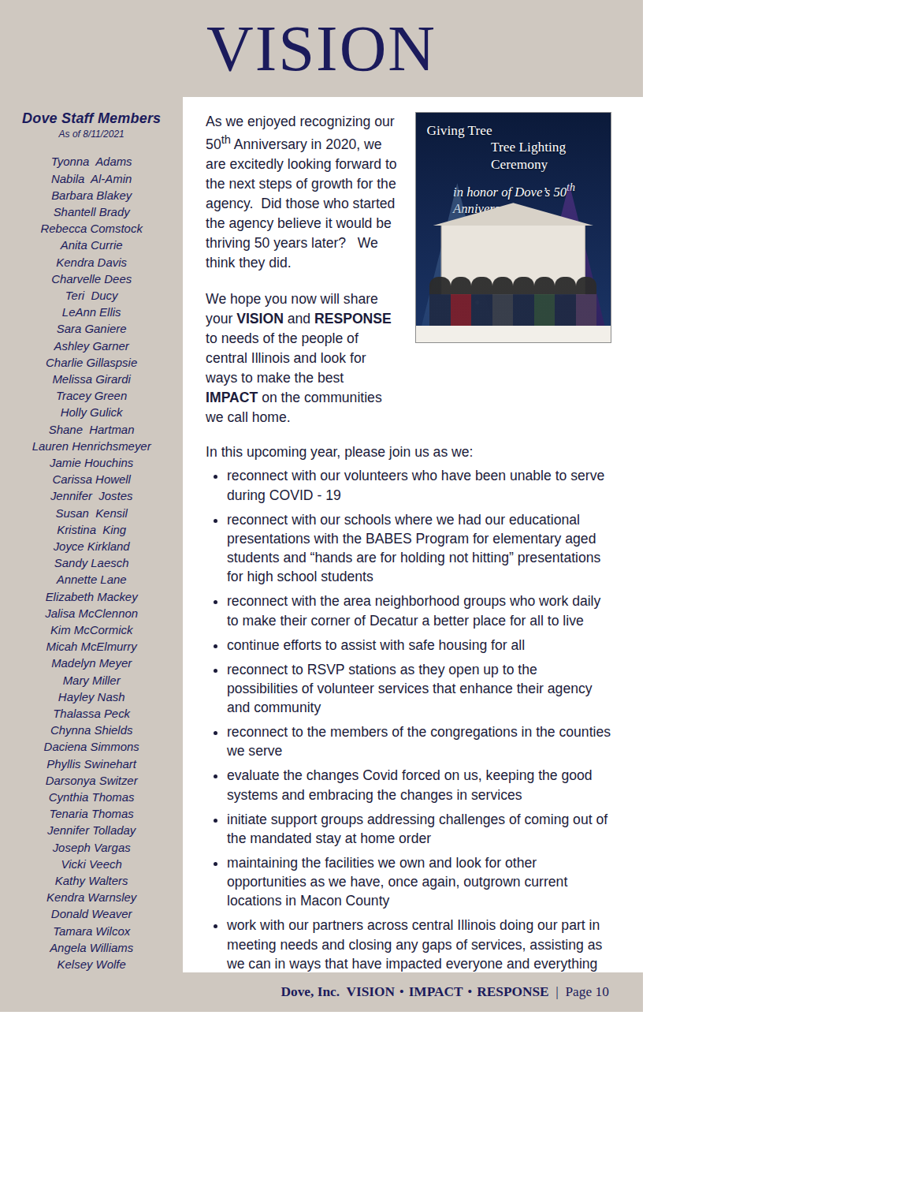VISION
Dove Staff Members
As of 8/11/2021
Tyonna Adams
Nabila Al-Amin
Barbara Blakey
Shantell Brady
Rebecca Comstock
Anita Currie
Kendra Davis
Charvelle Dees
Teri Ducy
LeAnn Ellis
Sara Ganiere
Ashley Garner
Charlie Gillaspsie
Melissa Girardi
Tracey Green
Holly Gulick
Shane Hartman
Lauren Henrichsmeyer
Jamie Houchins
Carissa Howell
Jennifer Jostes
Susan Kensil
Kristina King
Joyce Kirkland
Sandy Laesch
Annette Lane
Elizabeth Mackey
Jalisa McClennon
Kim McCormick
Micah McElmurry
Madelyn Meyer
Mary Miller
Hayley Nash
Thalassa Peck
Chynna Shields
Daciena Simmons
Phyllis Swinehart
Darsonya Switzer
Cynthia Thomas
Tenaria Thomas
Jennifer Tolladay
Joseph Vargas
Vicki Veech
Kathy Walters
Kendra Warnsley
Donald Weaver
Tamara Wilcox
Angela Williams
Kelsey Wolfe
Chalanda Woods
As we enjoyed recognizing our 50th Anniversary in 2020, we are excitedly looking forward to the next steps of growth for the agency. Did those who started the agency believe it would be thriving 50 years later? We think they did.
We hope you now will share your VISION and RESPONSE to needs of the people of central Illinois and look for ways to make the best IMPACT on the communities we call home.
Giving Tree
Tree Lighting Ceremony
in honor of Dove’s 50th Anniversary
In this upcoming year, please join us as we:
reconnect with our volunteers who have been unable to serve during COVID - 19
reconnect with our schools where we had our educational presentations with the BABES Program for elementary aged students and “hands are for holding not hitting” presentations for high school students
reconnect with the area neighborhood groups who work daily to make their corner of Decatur a better place for all to live
continue efforts to assist with safe housing for all
reconnect to RSVP stations as they open up to the possibilities of volunteer services that enhance their agency and community
reconnect to the members of the congregations in the counties we serve
evaluate the changes Covid forced on us, keeping the good systems and embracing the changes in services
initiate support groups addressing challenges of coming out of the mandated stay at home order
maintaining the facilities we own and look for other opportunities as we have, once again, outgrown current locations in Macon County
work with our partners across central Illinois doing our part in meeting needs and closing any gaps of services, assisting as we can in ways that have impacted everyone and everything throughout this pandemic.
Dove, Inc. VISION•IMPACT•RESPONSE | Page 10